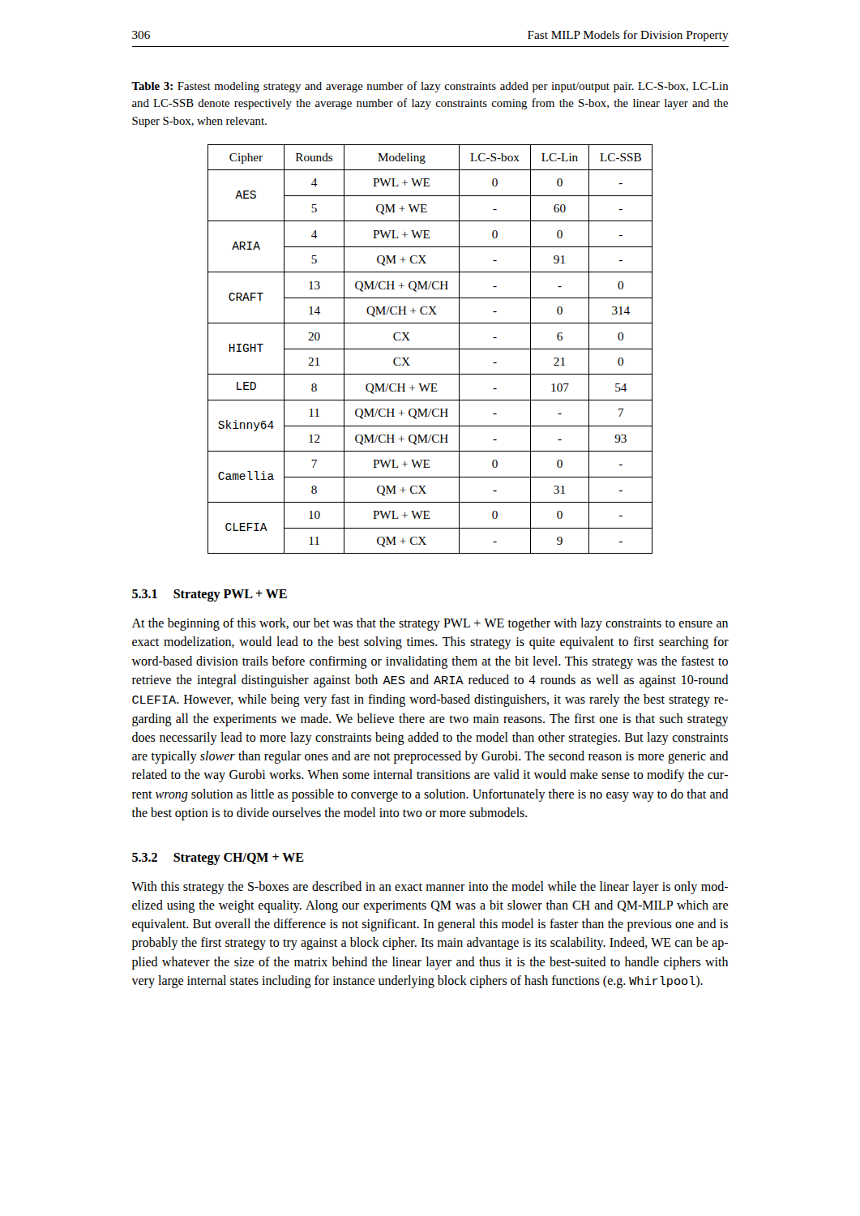306 Fast MILP Models for Division Property
Table 3: Fastest modeling strategy and average number of lazy constraints added per input/output pair. LC-S-box, LC-Lin and LC-SSB denote respectively the average number of lazy constraints coming from the S-box, the linear layer and the Super S-box, when relevant.
| Cipher | Rounds | Modeling | LC-S-box | LC-Lin | LC-SSB |
| --- | --- | --- | --- | --- | --- |
| AES | 4 | PWL + WE | 0 | 0 | - |
| 5 | QM + WE | - | 60 | - |
| ARIA | 4 | PWL + WE | 0 | 0 | - |
| 5 | QM + CX | - | 91 | - |
| CRAFT | 13 | QM/CH + QM/CH | - | - | 0 |
| 14 | QM/CH + CX | - | 0 | 314 |
| HIGHT | 20 | CX | - | 6 | 0 |
| 21 | CX | - | 21 | 0 |
| LED | 8 | QM/CH + WE | - | 107 | 54 |
| Skinny64 | 11 | QM/CH + QM/CH | - | - | 7 |
| 12 | QM/CH + QM/CH | - | - | 93 |
| Camellia | 7 | PWL + WE | 0 | 0 | - |
| 8 | QM + CX | - | 31 | - |
| CLEFIA | 10 | PWL + WE | 0 | 0 | - |
| 11 | QM + CX | - | 9 | - |
5.3.1 Strategy PWL + WE
At the beginning of this work, our bet was that the strategy PWL + WE together with lazy constraints to ensure an exact modelization, would lead to the best solving times. This strategy is quite equivalent to first searching for word-based division trails before confirming or invalidating them at the bit level. This strategy was the fastest to retrieve the integral distinguisher against both AES and ARIA reduced to 4 rounds as well as against 10-round CLEFIA. However, while being very fast in finding word-based distinguishers, it was rarely the best strategy regarding all the experiments we made. We believe there are two main reasons. The first one is that such strategy does necessarily lead to more lazy constraints being added to the model than other strategies. But lazy constraints are typically slower than regular ones and are not preprocessed by Gurobi. The second reason is more generic and related to the way Gurobi works. When some internal transitions are valid it would make sense to modify the current wrong solution as little as possible to converge to a solution. Unfortunately there is no easy way to do that and the best option is to divide ourselves the model into two or more submodels.
5.3.2 Strategy CH/QM + WE
With this strategy the S-boxes are described in an exact manner into the model while the linear layer is only modelized using the weight equality. Along our experiments QM was a bit slower than CH and QM-MILP which are equivalent. But overall the difference is not significant. In general this model is faster than the previous one and is probably the first strategy to try against a block cipher. Its main advantage is its scalability. Indeed, WE can be applied whatever the size of the matrix behind the linear layer and thus it is the best-suited to handle ciphers with very large internal states including for instance underlying block ciphers of hash functions (e.g. Whirlpool).